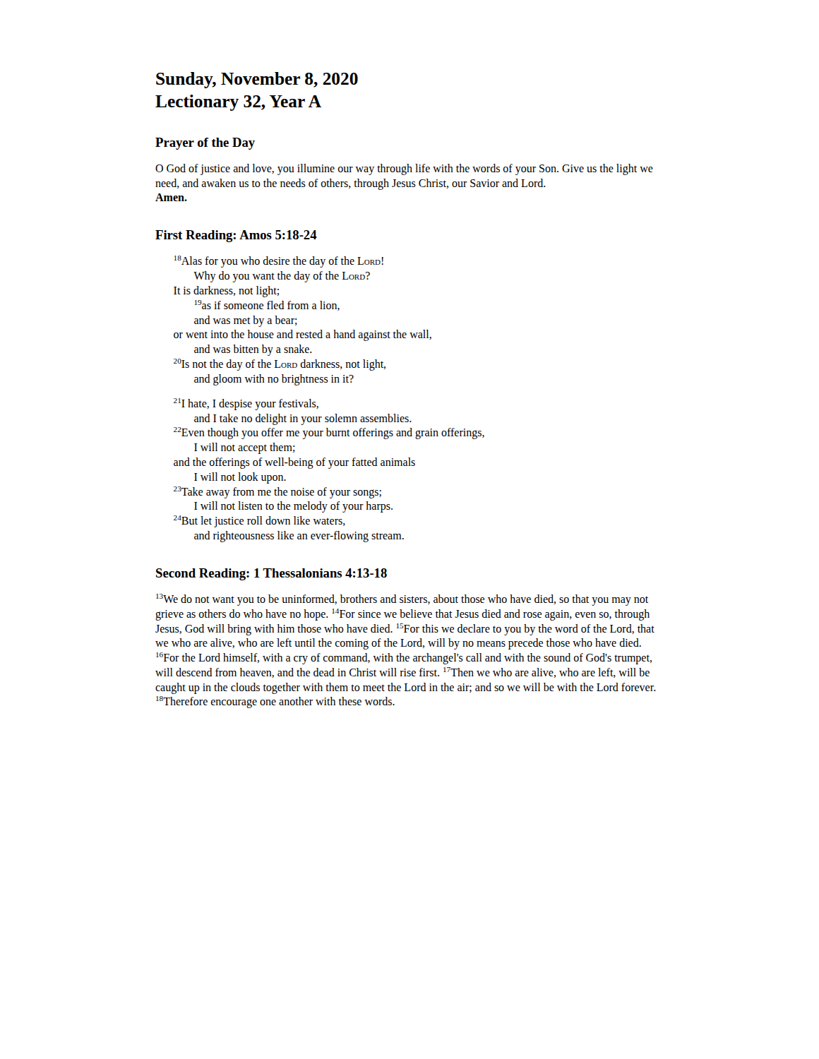Sunday, November 8, 2020
Lectionary 32, Year A
Prayer of the Day
O God of justice and love, you illumine our way through life with the words of your Son. Give us the light we need, and awaken us to the needs of others, through Jesus Christ, our Savior and Lord.
Amen.
First Reading: Amos 5:18-24
18Alas for you who desire the day of the Lord!
Why do you want the day of the Lord?
It is darkness, not light;
19as if someone fled from a lion,
and was met by a bear;
or went into the house and rested a hand against the wall,
and was bitten by a snake.
20Is not the day of the Lord darkness, not light,
and gloom with no brightness in it?
21I hate, I despise your festivals,
and I take no delight in your solemn assemblies.
22Even though you offer me your burnt offerings and grain offerings,
I will not accept them;
and the offerings of well-being of your fatted animals
I will not look upon.
23Take away from me the noise of your songs;
I will not listen to the melody of your harps.
24But let justice roll down like waters,
and righteousness like an ever-flowing stream.
Second Reading: 1 Thessalonians 4:13-18
13We do not want you to be uninformed, brothers and sisters, about those who have died, so that you may not grieve as others do who have no hope. 14For since we believe that Jesus died and rose again, even so, through Jesus, God will bring with him those who have died. 15For this we declare to you by the word of the Lord, that we who are alive, who are left until the coming of the Lord, will by no means precede those who have died. 16For the Lord himself, with a cry of command, with the archangel's call and with the sound of God's trumpet, will descend from heaven, and the dead in Christ will rise first. 17Then we who are alive, who are left, will be caught up in the clouds together with them to meet the Lord in the air; and so we will be with the Lord forever. 18Therefore encourage one another with these words.